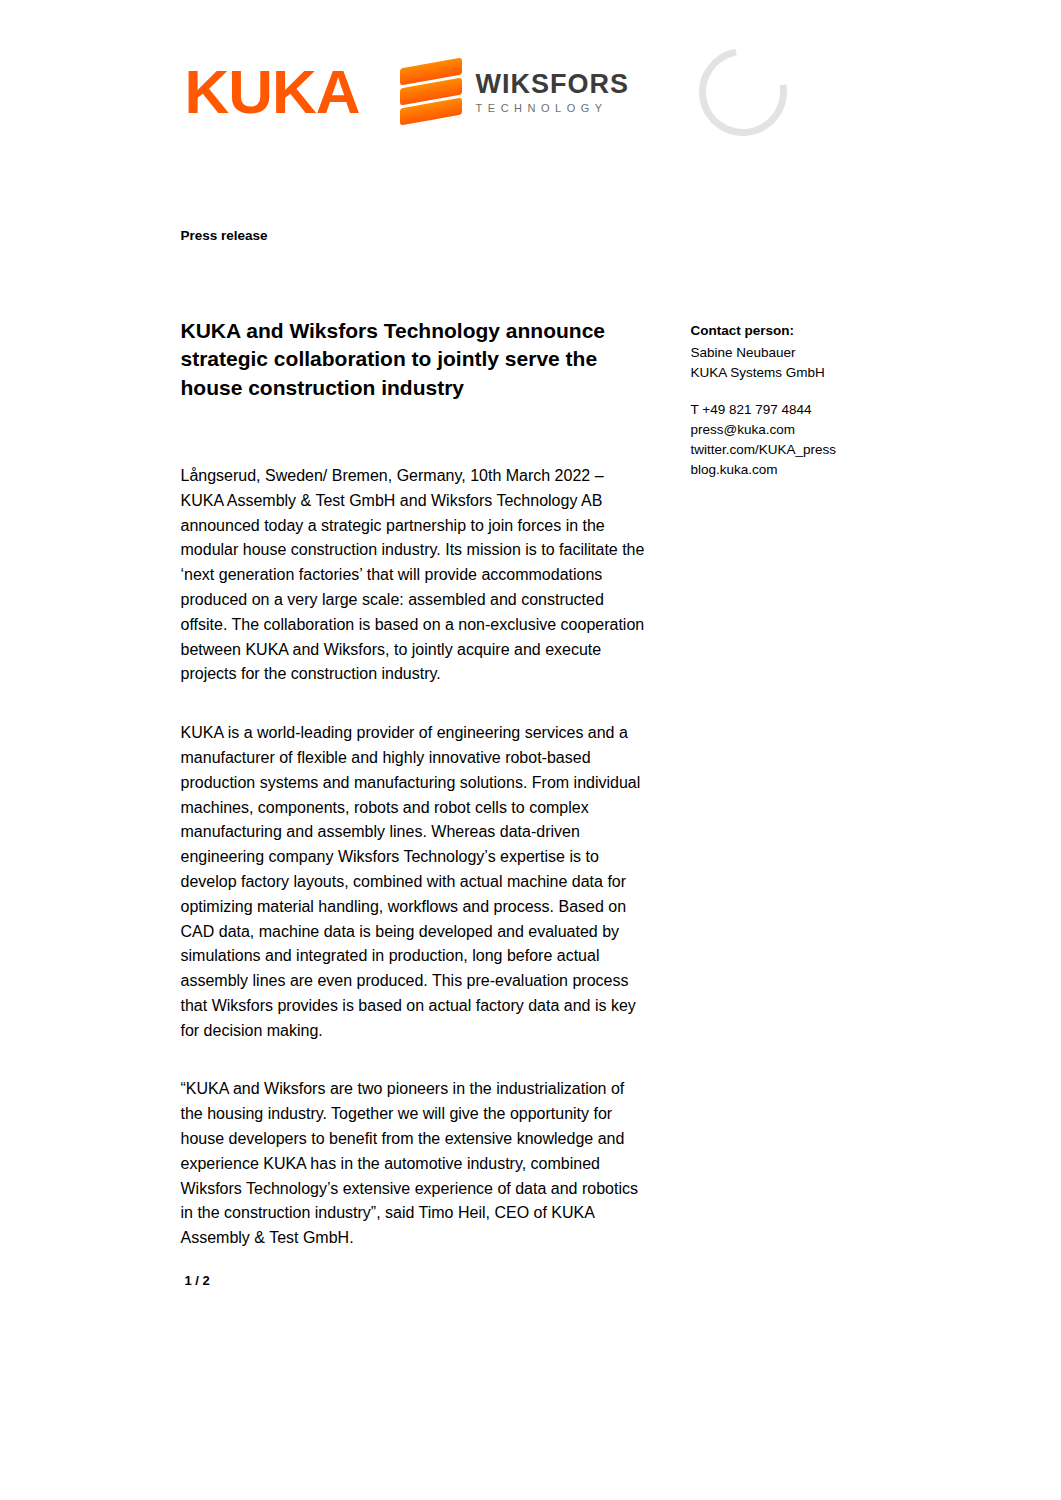KUKA
WIKSFORS
TECHNOLOGY
Press release
KUKA and Wiksfors Technology announce strategic collaboration to jointly serve the house construction industry
Långserud, Sweden/ Bremen, Germany, 10th March 2022 – KUKA Assembly & Test GmbH and Wiksfors Technology AB announced today a strategic partnership to join forces in the modular house construction industry. Its mission is to facilitate the ‘next generation factories’ that will provide accommodations produced on a very large scale: assembled and constructed offsite. The collaboration is based on a non-exclusive cooperation between KUKA and Wiksfors, to jointly acquire and execute projects for the construction industry.
KUKA is a world-leading provider of engineering services and a manufacturer of flexible and highly innovative robot-based production systems and manufacturing solutions. From individual machines, components, robots and robot cells to complex manufacturing and assembly lines. Whereas data-driven engineering company Wiksfors Technology’s expertise is to develop factory layouts, combined with actual machine data for optimizing material handling, workflows and process. Based on CAD data, machine data is being developed and evaluated by simulations and integrated in production, long before actual assembly lines are even produced. This pre-evaluation process that Wiksfors provides is based on actual factory data and is key for decision making.
“KUKA and Wiksfors are two pioneers in the industrialization of the housing industry. Together we will give the opportunity for house developers to benefit from the extensive knowledge and experience KUKA has in the automotive industry, combined Wiksfors Technology’s extensive experience of data and robotics in the construction industry”, said Timo Heil, CEO of KUKA Assembly & Test GmbH.
Contact person:
Sabine Neubauer
KUKA Systems GmbH
T +49 821 797 4844
press@kuka.com
twitter.com/KUKA_press
blog.kuka.com
1 / 2